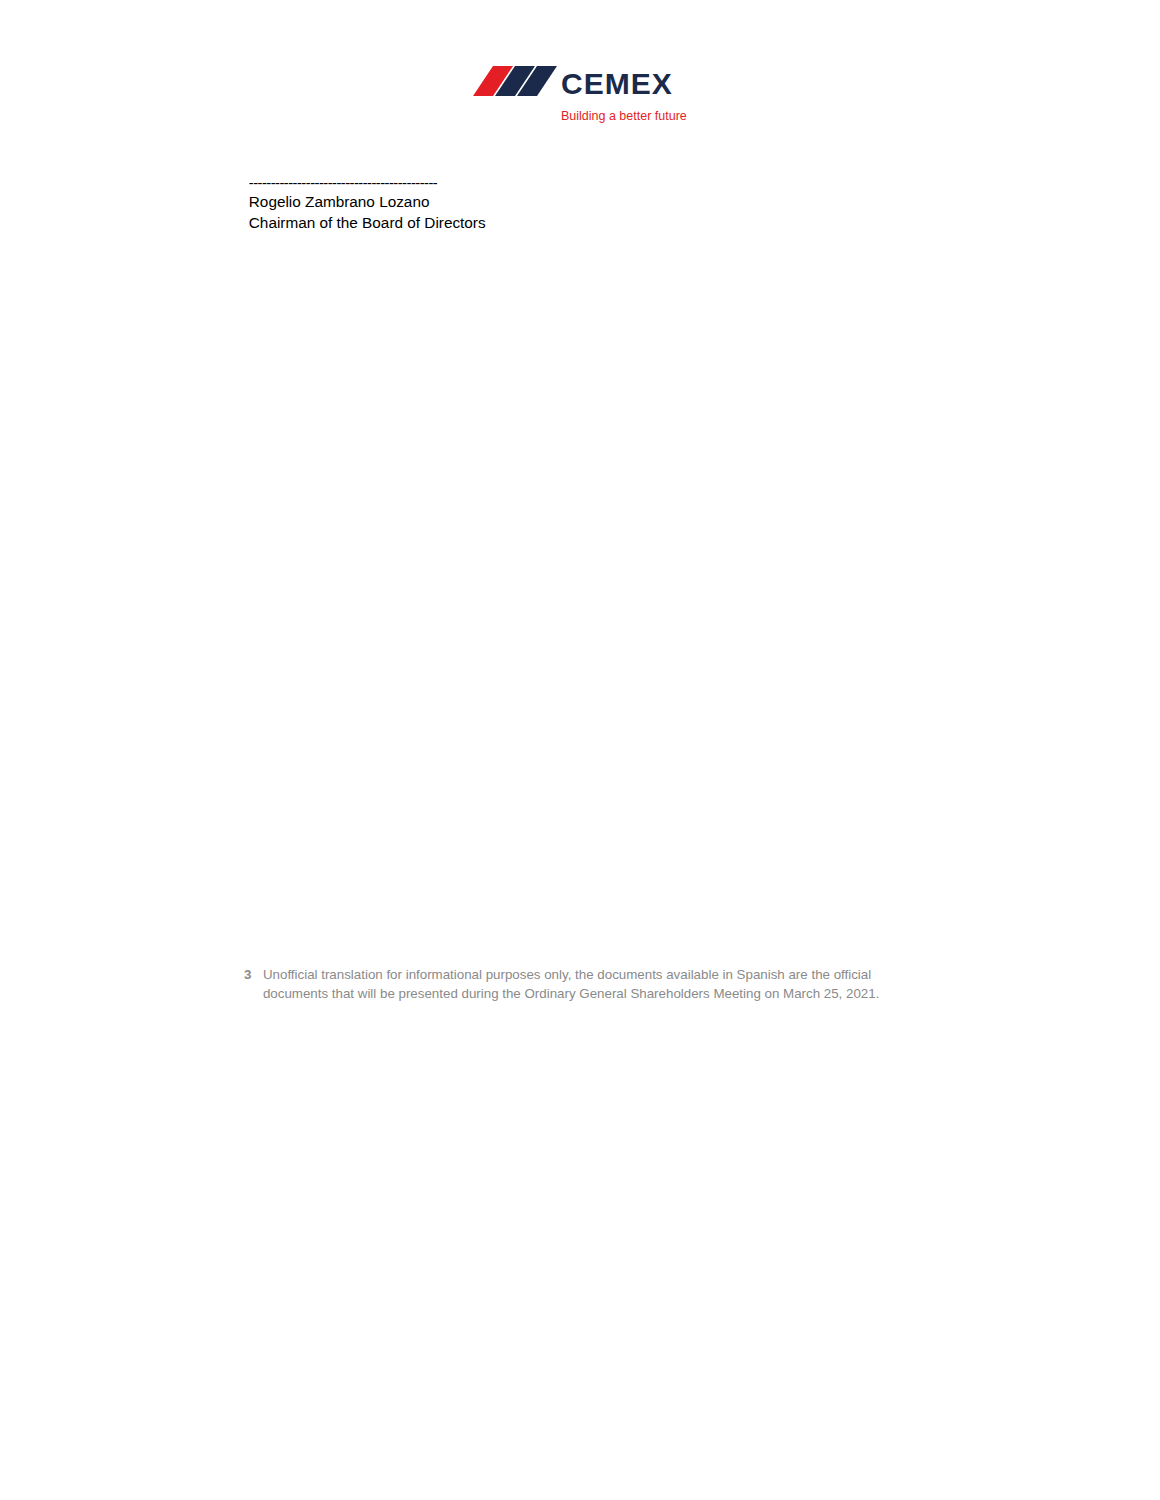CEMEX Building a better future
-------------------------------------------
Rogelio Zambrano Lozano
Chairman of the Board of Directors
3
Unofficial translation for informational purposes only, the documents available in Spanish are the official documents that will be presented during the Ordinary General Shareholders Meeting on March 25, 2021.